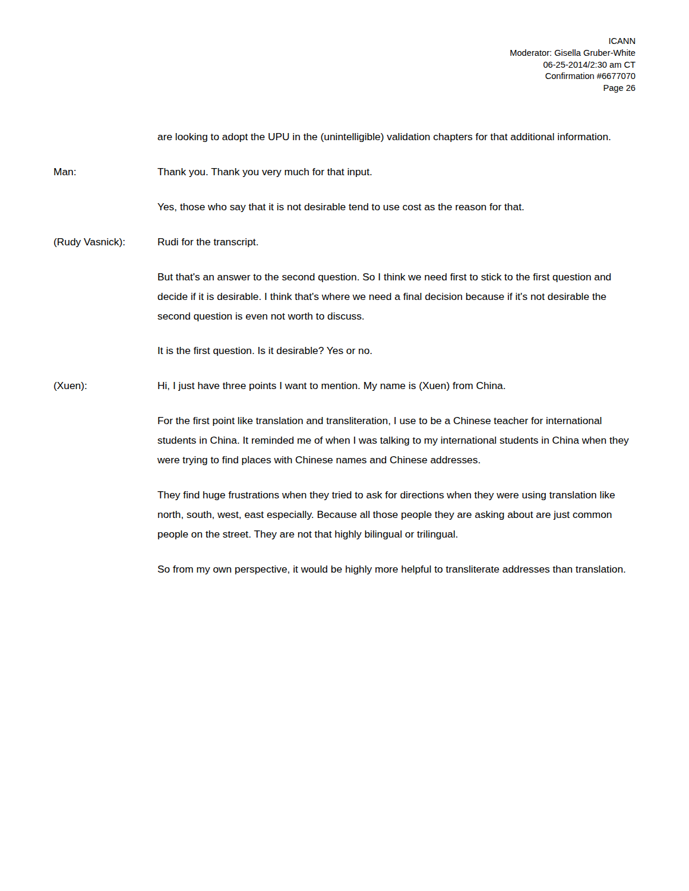ICANN
Moderator: Gisella Gruber-White
06-25-2014/2:30 am CT
Confirmation #6677070
Page 26
are looking to adopt the UPU in the (unintelligible) validation chapters for that additional information.
Man:
Thank you. Thank you very much for that input.
Yes, those who say that it is not desirable tend to use cost as the reason for that.
(Rudy Vasnick):
Rudi for the transcript.
But that's an answer to the second question. So I think we need first to stick to the first question and decide if it is desirable. I think that's where we need a final decision because if it's not desirable the second question is even not worth to discuss.
It is the first question. Is it desirable? Yes or no.
(Xuen):
Hi, I just have three points I want to mention. My name is (Xuen) from China.
For the first point like translation and transliteration, I use to be a Chinese teacher for international students in China. It reminded me of when I was talking to my international students in China when they were trying to find places with Chinese names and Chinese addresses.
They find huge frustrations when they tried to ask for directions when they were using translation like north, south, west, east especially. Because all those people they are asking about are just common people on the street. They are not that highly bilingual or trilingual.
So from my own perspective, it would be highly more helpful to transliterate addresses than translation.